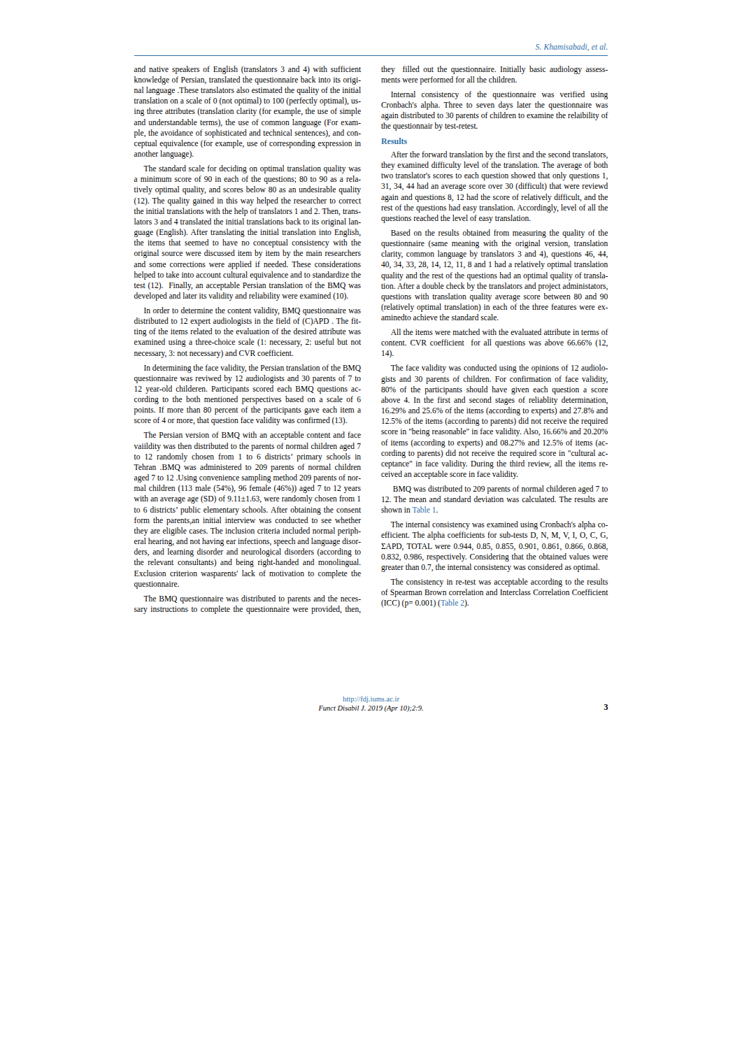S. Khamisabadi, et al.
and native speakers of English (translators 3 and 4) with sufficient knowledge of Persian, translated the questionnaire back into its original language .These translators also estimated the quality of the initial translation on a scale of 0 (not optimal) to 100 (perfectly optimal), using three attributes (translation clarity (for example, the use of simple and understandable terms), the use of common language (For example, the avoidance of sophisticated and technical sentences), and conceptual equivalence (for example, use of corresponding expression in another language).
The standard scale for deciding on optimal translation quality was a minimum score of 90 in each of the questions; 80 to 90 as a relatively optimal quality, and scores below 80 as an undesirable quality (12). The quality gained in this way helped the researcher to correct the initial translations with the help of translators 1 and 2. Then, translators 3 and 4 translated the initial translations back to its original language (English). After translating the initial translation into English, the items that seemed to have no conceptual consistency with the original source were discussed item by item by the main researchers and some corrections were applied if needed. These considerations helped to take into account cultural equivalence and to standardize the test (12). Finally, an acceptable Persian translation of the BMQ was developed and later its validity and reliability were examined (10).
In order to determine the content validity, BMQ questionnaire was distributed to 12 expert audiologists in the field of (C)APD . The fitting of the items related to the evaluation of the desired attribute was examined using a three-choice scale (1: necessary, 2: useful but not necessary, 3: not necessary) and CVR coefficient.
In determining the face validity, the Persian translation of the BMQ questionnaire was reviwed by 12 audiologists and 30 parents of 7 to 12 year-old childeren. Participants scored each BMQ questions according to the both mentioned perspectives based on a scale of 6 points. If more than 80 percent of the participants gave each item a score of 4 or more, that question face validity was confirmed (13).
The Persian version of BMQ with an acceptable content and face vaiildity was then distributed to the parents of normal children aged 7 to 12 randomly chosen from 1 to 6 districts’ primary schools in Tehran .BMQ was administered to 209 parents of normal children aged 7 to 12 .Using convenience sampling method 209 parents of normal children (113 male (54%), 96 female (46%)) aged 7 to 12 years with an average age (SD) of 9.11±1.63, were randomly chosen from 1 to 6 districts’ public elementary schools. After obtaining the consent form the parents,an initial interview was conducted to see whether they are eligible cases. The inclusion criteria included normal peripheral hearing, and not having ear infections, speech and language disorders, and learning disorder and neurological disorders (according to the relevant consultants) and being right-handed and monolingual. Exclusion criterion wasparents' lack of motivation to complete the questionnaire.
The BMQ questionnaire was distributed to parents and the necessary instructions to complete the questionnaire were provided, then, they filled out the questionnaire. Initially basic audiology assessments were performed for all the children.
Internal consistency of the questionnaire was verified using Cronbach's alpha. Three to seven days later the questionnaire was again distributed to 30 parents of children to examine the relaibility of the questionnair by test-retest.
Results
After the forward translation by the first and the second translators, they examined difficulty level of the translation. The average of both two translator's scores to each question showed that only questions 1, 31, 34, 44 had an average score over 30 (difficult) that were reviewd again and questions 8, 12 had the score of relatively difficult, and the rest of the questions had easy translation. Accordingly, level of all the questions reached the level of easy translation.
Based on the results obtained from measuring the quality of the questionnaire (same meaning with the original version, translation clarity, common language by translators 3 and 4), questions 46, 44, 40, 34, 33, 28, 14, 12, 11, 8 and 1 had a relatively optimal translation quality and the rest of the questions had an optimal quality of translation. After a double check by the translators and project administators, questions with translation quality average score between 80 and 90 (relatively optimal translation) in each of the three features were examinedto achieve the standard scale.
All the items were matched with the evaluated attribute in terms of content. CVR coefficient for all questions was above 66.66% (12, 14).
The face validity was conducted using the opinions of 12 audiologists and 30 parents of children. For confirmation of face validity, 80% of the participants should have given each question a score above 4. In the first and second stages of reliablity determination, 16.29% and 25.6% of the items (according to experts) and 27.8% and 12.5% of the items (according to parents) did not receive the required score in "being reasonable" in face validity. Also, 16.66% and 20.20% of items (according to experts) and 08.27% and 12.5% of items (according to parents) did not receive the required score in "cultural acceptance" in face validity. During the third review, all the items received an acceptable score in face validity.
BMQ was distributed to 209 parents of normal childeren aged 7 to 12. The mean and standard deviation was calculated. The results are shown in Table 1.
The internal consistency was examined using Cronbach's alpha coefficient. The alpha coefficients for sub-tests D, N, M, V, I, O, C, G, ΣAPD, TOTAL were 0.944, 0.85, 0.855, 0.901, 0.861, 0.866, 0.868, 0.832, 0.986, respectively. Considering that the obtained values were greater than 0.7, the internal consistency was considered as optimal.
The consistency in re-test was acceptable according to the results of Spearman Brown correlation and Interclass Correlation Coefficient (ICC) (p= 0.001) (Table 2).
http://fdj.iums.ac.ir
Funct Disabil J. 2019 (Apr 10);2:9.
3